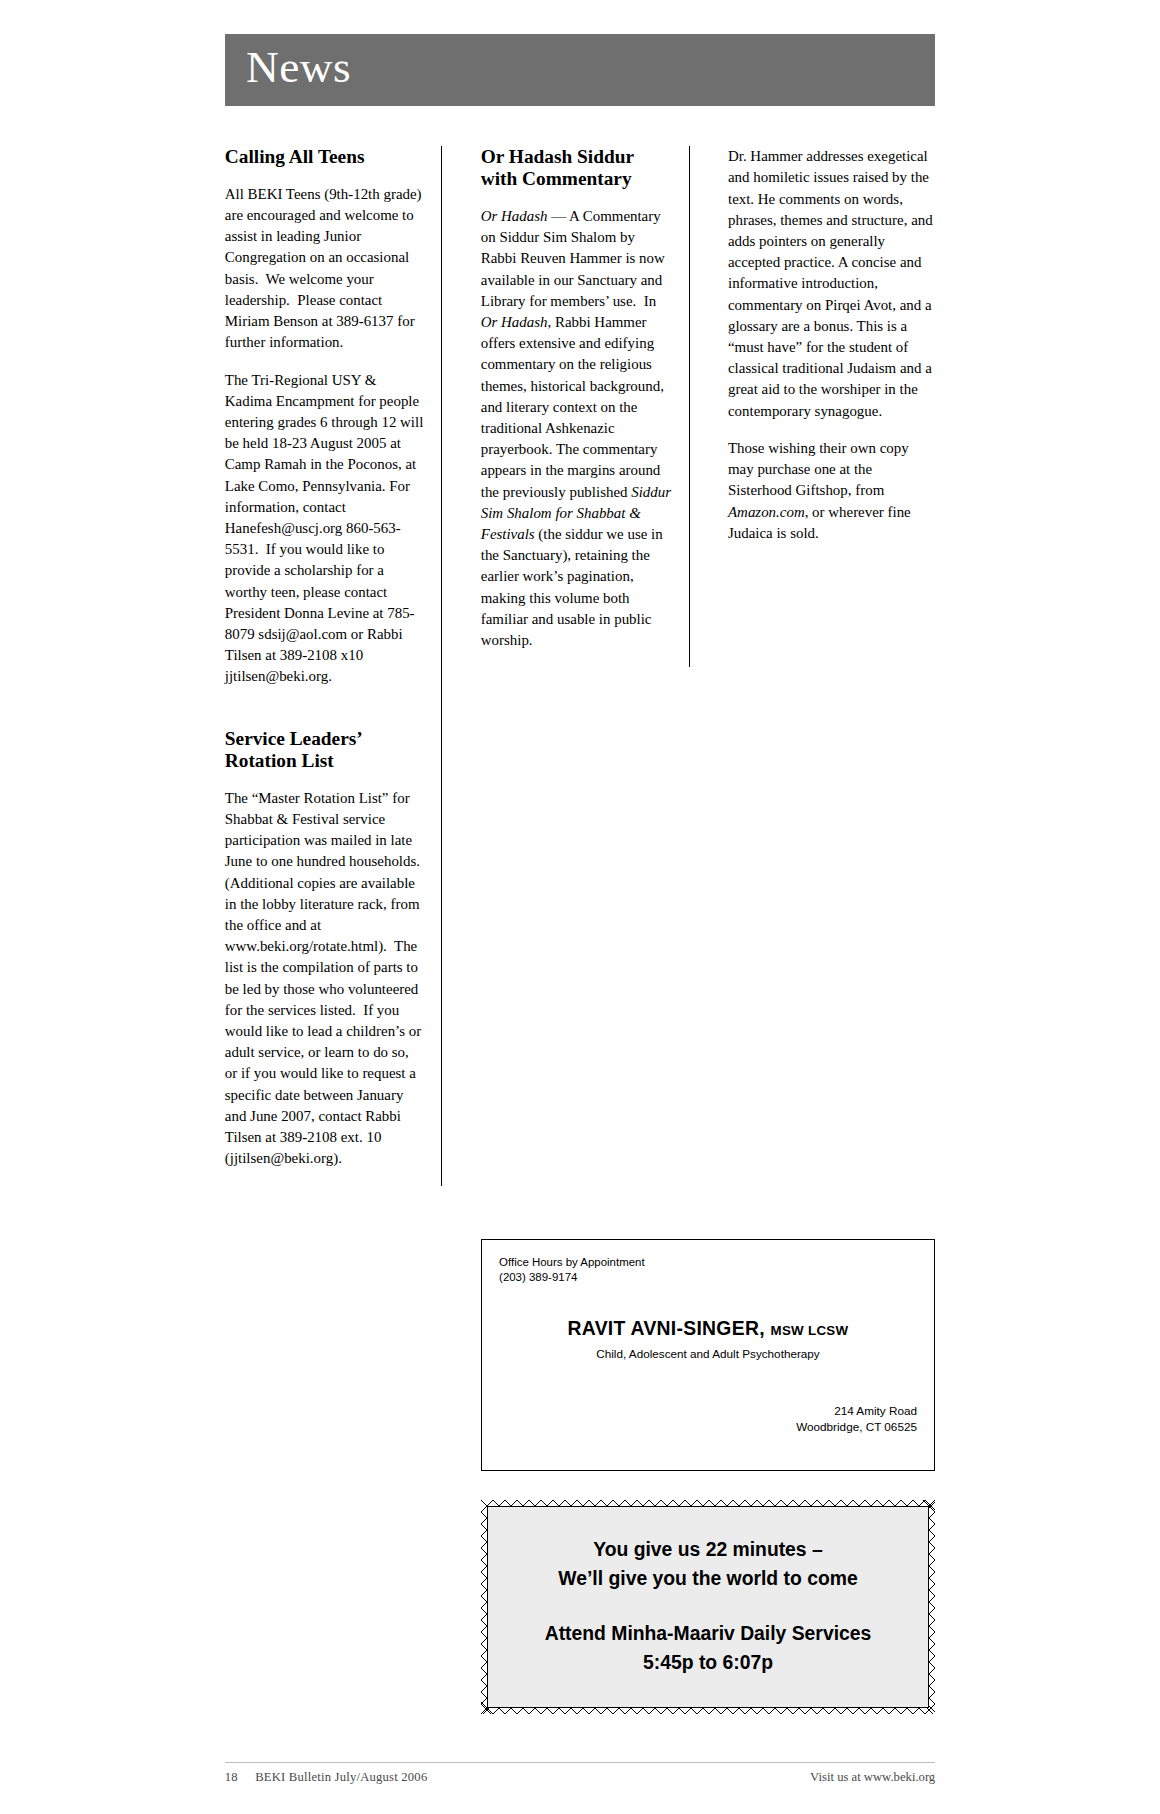News
Calling All Teens
All BEKI Teens (9th-12th grade) are encouraged and welcome to assist in leading Junior Congregation on an occasional basis. We welcome your leadership. Please contact Miriam Benson at 389-6137 for further information.
The Tri-Regional USY & Kadima Encampment for people entering grades 6 through 12 will be held 18-23 August 2005 at Camp Ramah in the Poconos, at Lake Como, Pennsylvania. For information, contact Hanefesh@uscj.org 860-563-5531. If you would like to provide a scholarship for a worthy teen, please contact President Donna Levine at 785-8079 sdsij@aol.com or Rabbi Tilsen at 389-2108 x10 jjtilsen@beki.org.
Service Leaders’
Rotation List
The “Master Rotation List” for Shabbat & Festival service participation was mailed in late June to one hundred households. (Additional copies are available in the lobby literature rack, from the office and at www.beki.org/rotate.html). The list is the compilation of parts to be led by those who volunteered for the services listed. If you would like to lead a children’s or adult service, or learn to do so, or if you would like to request a specific date between January and June 2007, contact Rabbi Tilsen at 389-2108 ext. 10 (jjtilsen@beki.org).
Or Hadash Siddur
with Commentary
Or Hadash — A Commentary on Siddur Sim Shalom by Rabbi Reuven Hammer is now available in our Sanctuary and Library for members’ use. In Or Hadash, Rabbi Hammer offers extensive and edifying commentary on the religious themes, historical background, and literary context on the traditional Ashkenazic prayerbook. The commentary appears in the margins around the previously published Siddur Sim Shalom for Shabbat & Festivals (the siddur we use in the Sanctuary), retaining the earlier work’s pagination, making this volume both familiar and usable in public worship.
Dr. Hammer addresses exegetical and homiletic issues raised by the text. He comments on words, phrases, themes and structure, and adds pointers on generally accepted practice. A concise and informative introduction, commentary on Pirqei Avot, and a glossary are a bonus. This is a “must have” for the student of classical traditional Judaism and a great aid to the worshiper in the contemporary synagogue.
Those wishing their own copy may purchase one at the Sisterhood Giftshop, from Amazon.com, or wherever fine Judaica is sold.
Office Hours by Appointment
(203) 389-9174
RAVIT AVNI-SINGER, MSW LCSW
Child, Adolescent and Adult Psychotherapy
214 Amity Road
Woodbridge, CT 06525
You give us 22 minutes –
We’ll give you the world to come
Attend Minha-Maariv Daily Services
5:45p to 6:07p
18 BEKI Bulletin July/August 2006
Visit us at www.beki.org